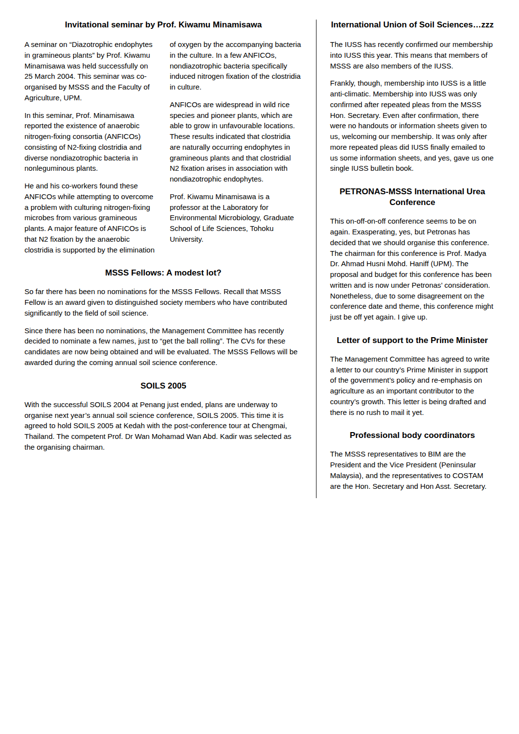Invitational seminar by Prof. Kiwamu Minamisawa
A seminar on “Diazotrophic endophytes in gramineous plants” by Prof. Kiwamu Minamisawa was held successfully on 25 March 2004. This seminar was co-organised by MSSS and the Faculty of Agriculture, UPM.
In this seminar, Prof. Minamisawa reported the existence of anaerobic nitrogen-fixing consortia (ANFICOs) consisting of N2-fixing clostridia and diverse nondiazotrophic bacteria in nonleguminous plants.
He and his co-workers found these ANFICOs while attempting to overcome a problem with culturing nitrogen-fixing microbes from various gramineous plants. A major feature of ANFICOs is that N2 fixation by the anaerobic clostridia is supported by the elimination of oxygen by the accompanying bacteria in the culture. In a few ANFICOs, nondiazotrophic bacteria specifically induced nitrogen fixation of the clostridia in culture.
ANFICOs are widespread in wild rice species and pioneer plants, which are able to grow in unfavourable locations. These results indicated that clostridia are naturally occurring endophytes in gramineous plants and that clostridial N2 fixation arises in association with nondiazotrophic endophytes.
Prof. Kiwamu Minamisawa is a professor at the Laboratory for Environmental Microbiology, Graduate School of Life Sciences, Tohoku University.
MSSS Fellows: A modest lot?
So far there has been no nominations for the MSSS Fellows. Recall that MSSS Fellow is an award given to distinguished society members who have contributed significantly to the field of soil science.
Since there has been no nominations, the Management Committee has recently decided to nominate a few names, just to “get the ball rolling”. The CVs for these candidates are now being obtained and will be evaluated. The MSSS Fellows will be awarded during the coming annual soil science conference.
SOILS 2005
With the successful SOILS 2004 at Penang just ended, plans are underway to organise next year’s annual soil science conference, SOILS 2005. This time it is agreed to hold SOILS 2005 at Kedah with the post-conference tour at Chengmai, Thailand. The competent Prof. Dr Wan Mohamad Wan Abd. Kadir was selected as the organising chairman.
International Union of Soil Sciences…zzz
The IUSS has recently confirmed our membership into IUSS this year. This means that members of MSSS are also members of the IUSS.
Frankly, though, membership into IUSS is a little anti-climatic. Membership into IUSS was only confirmed after repeated pleas from the MSSS Hon. Secretary. Even after confirmation, there were no handouts or information sheets given to us, welcoming our membership. It was only after more repeated pleas did IUSS finally emailed to us some information sheets, and yes, gave us one single IUSS bulletin book.
PETRONAS-MSSS International Urea Conference
This on-off-on-off conference seems to be on again. Exasperating, yes, but Petronas has decided that we should organise this conference. The chairman for this conference is Prof. Madya Dr. Ahmad Husni Mohd. Haniff (UPM). The proposal and budget for this conference has been written and is now under Petronas’ consideration. Nonetheless, due to some disagreement on the conference date and theme, this conference might just be off yet again. I give up.
Letter of support to the Prime Minister
The Management Committee has agreed to write a letter to our country’s Prime Minister in support of the government’s policy and re-emphasis on agriculture as an important contributor to the country’s growth. This letter is being drafted and there is no rush to mail it yet.
Professional body coordinators
The MSSS representatives to BIM are the President and the Vice President (Peninsular Malaysia), and the representatives to COSTAM are the Hon. Secretary and Hon Asst. Secretary.